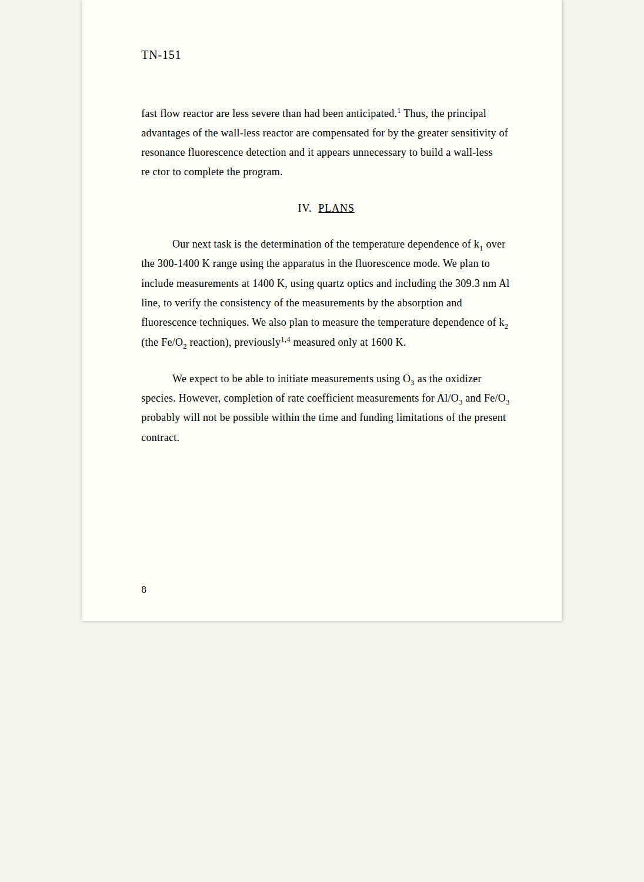TN-151
fast flow reactor are less severe than had been anticipated.1 Thus, the principal advantages of the wall-less reactor are compensated for by the greater sensitivity of resonance fluorescence detection and it appears unnecessary to build a wall-less re ctor to complete the program.
IV. PLANS
Our next task is the determination of the temperature dependence of k1 over the 300-1400 K range using the apparatus in the fluorescence mode. We plan to include measurements at 1400 K, using quartz optics and including the 309.3 nm Al line, to verify the consistency of the measurements by the absorption and fluorescence techniques. We also plan to measure the temperature dependence of k2 (the Fe/O2 reaction), previously1,4 measured only at 1600 K.
We expect to be able to initiate measurements using O3 as the oxidizer species. However, completion of rate coefficient measurements for Al/O3 and Fe/O3 probably will not be possible within the time and funding limitations of the present contract.
8